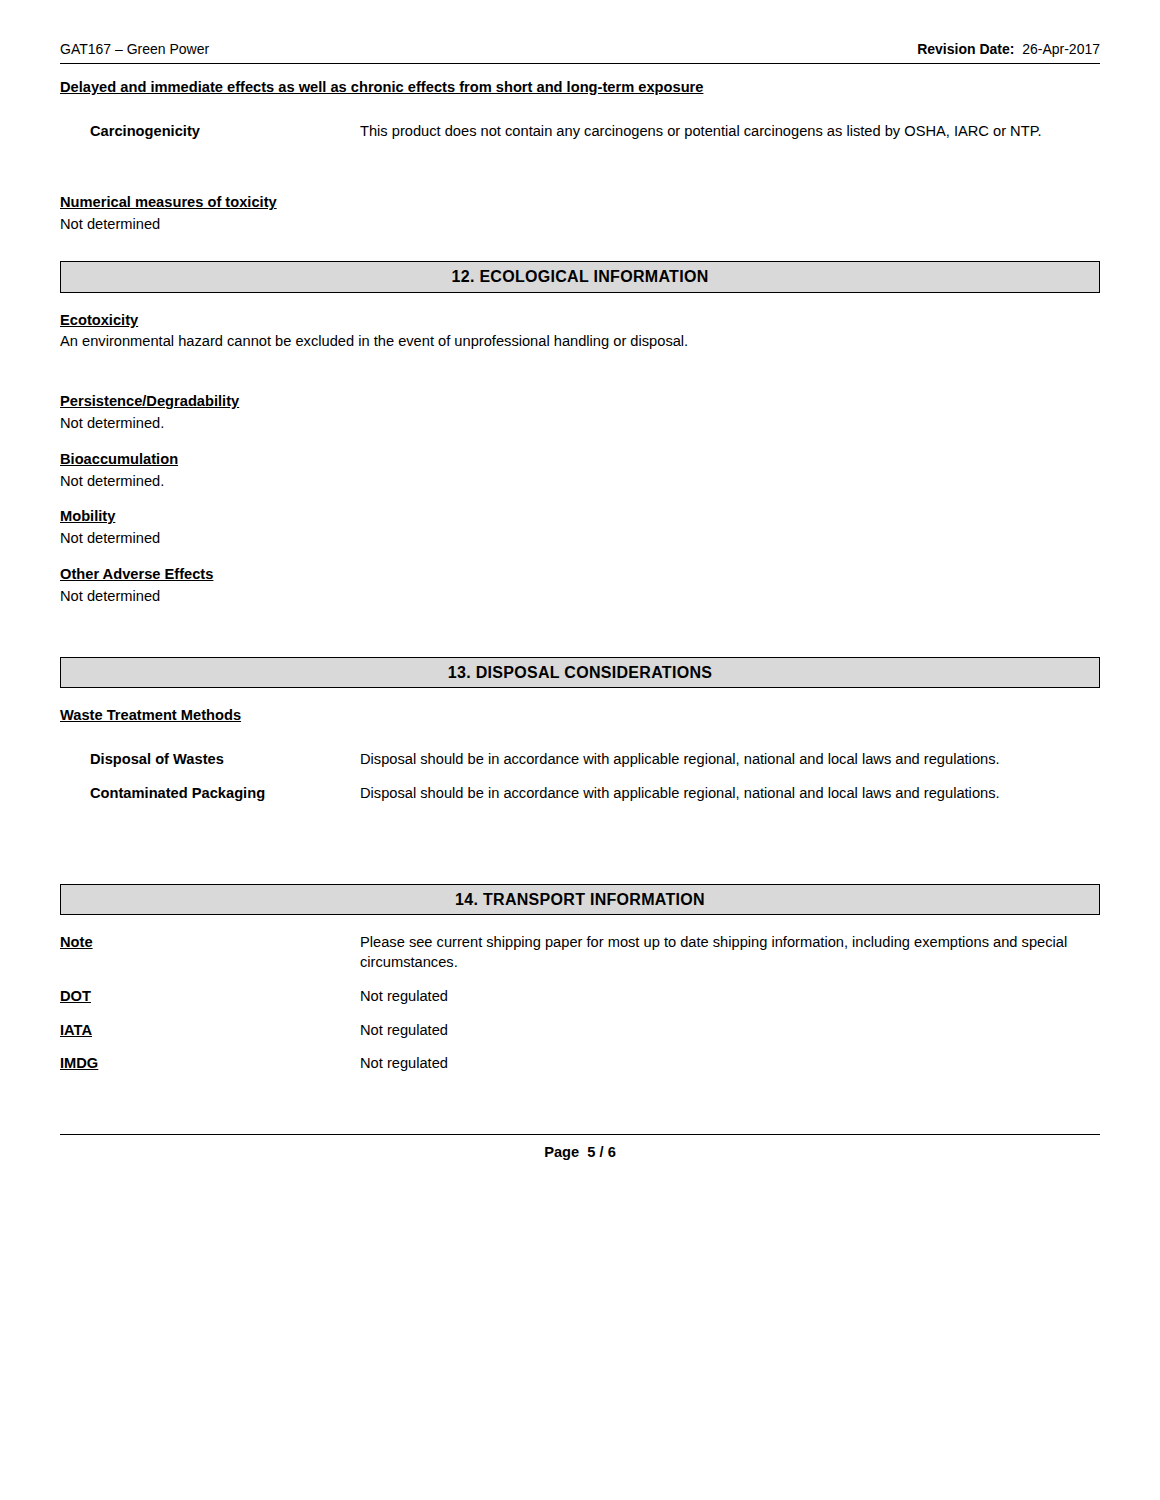GAT167 – Green Power
Revision Date: 26-Apr-2017
Delayed and immediate effects as well as chronic effects from short and long-term exposure
Carcinogenicity
This product does not contain any carcinogens or potential carcinogens as listed by OSHA, IARC or NTP.
Numerical measures of toxicity
Not determined
12. ECOLOGICAL INFORMATION
Ecotoxicity
An environmental hazard cannot be excluded in the event of unprofessional handling or disposal.
Persistence/Degradability
Not determined.
Bioaccumulation
Not determined.
Mobility
Not determined
Other Adverse Effects
Not determined
13. DISPOSAL CONSIDERATIONS
Waste Treatment Methods
Disposal of Wastes
Disposal should be in accordance with applicable regional, national and local laws and regulations.
Contaminated Packaging
Disposal should be in accordance with applicable regional, national and local laws and regulations.
14. TRANSPORT INFORMATION
Note
Please see current shipping paper for most up to date shipping information, including exemptions and special circumstances.
DOT
Not regulated
IATA
Not regulated
IMDG
Not regulated
Page 5 / 6